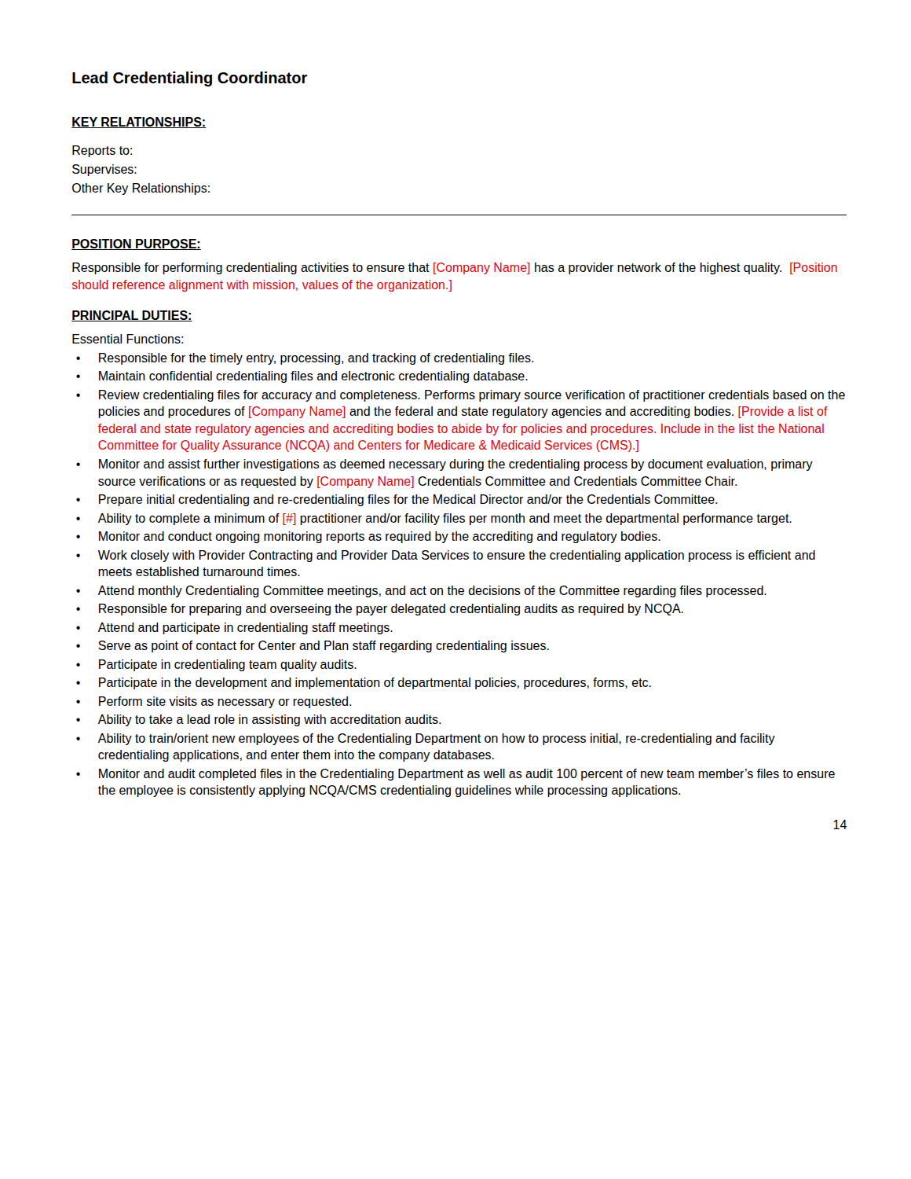Lead Credentialing Coordinator
KEY RELATIONSHIPS:
Reports to:
Supervises:
Other Key Relationships:
POSITION PURPOSE:
Responsible for performing credentialing activities to ensure that [Company Name] has a provider network of the highest quality. [Position should reference alignment with mission, values of the organization.]
PRINCIPAL DUTIES:
Essential Functions:
Responsible for the timely entry, processing, and tracking of credentialing files.
Maintain confidential credentialing files and electronic credentialing database.
Review credentialing files for accuracy and completeness. Performs primary source verification of practitioner credentials based on the policies and procedures of [Company Name] and the federal and state regulatory agencies and accrediting bodies. [Provide a list of federal and state regulatory agencies and accrediting bodies to abide by for policies and procedures. Include in the list the National Committee for Quality Assurance (NCQA) and Centers for Medicare & Medicaid Services (CMS).]
Monitor and assist further investigations as deemed necessary during the credentialing process by document evaluation, primary source verifications or as requested by [Company Name] Credentials Committee and Credentials Committee Chair.
Prepare initial credentialing and re-credentialing files for the Medical Director and/or the Credentials Committee.
Ability to complete a minimum of [#] practitioner and/or facility files per month and meet the departmental performance target.
Monitor and conduct ongoing monitoring reports as required by the accrediting and regulatory bodies.
Work closely with Provider Contracting and Provider Data Services to ensure the credentialing application process is efficient and meets established turnaround times.
Attend monthly Credentialing Committee meetings, and act on the decisions of the Committee regarding files processed.
Responsible for preparing and overseeing the payer delegated credentialing audits as required by NCQA.
Attend and participate in credentialing staff meetings.
Serve as point of contact for Center and Plan staff regarding credentialing issues.
Participate in credentialing team quality audits.
Participate in the development and implementation of departmental policies, procedures, forms, etc.
Perform site visits as necessary or requested.
Ability to take a lead role in assisting with accreditation audits.
Ability to train/orient new employees of the Credentialing Department on how to process initial, re-credentialing and facility credentialing applications, and enter them into the company databases.
Monitor and audit completed files in the Credentialing Department as well as audit 100 percent of new team member’s files to ensure the employee is consistently applying NCQA/CMS credentialing guidelines while processing applications.
14